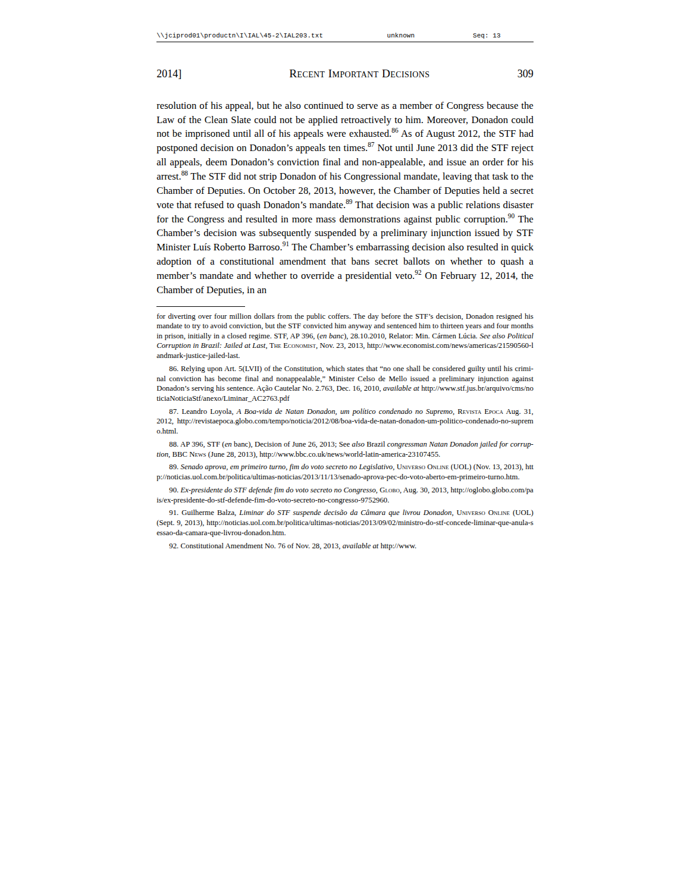\\jciprod01\productn\I\IAL\45-2\IAL203.txt unknown Seq: 13 8-MAY-14 11:21
2014] Recent Important Decisions 309
resolution of his appeal, but he also continued to serve as a member of Congress because the Law of the Clean Slate could not be applied retroactively to him. Moreover, Donadon could not be imprisoned until all of his appeals were exhausted.86 As of August 2012, the STF had postponed decision on Donadon’s appeals ten times.87 Not until June 2013 did the STF reject all appeals, deem Donadon’s conviction final and non-appealable, and issue an order for his arrest.88 The STF did not strip Donadon of his Congressional mandate, leaving that task to the Chamber of Deputies. On October 28, 2013, however, the Chamber of Deputies held a secret vote that refused to quash Donadon’s mandate.89 That decision was a public relations disaster for the Congress and resulted in more mass demonstrations against public corruption.90 The Chamber’s decision was subsequently suspended by a preliminary injunction issued by STF Minister Luís Roberto Barroso.91 The Chamber’s embarrassing decision also resulted in quick adoption of a constitutional amendment that bans secret ballots on whether to quash a member’s mandate and whether to override a presidential veto.92 On February 12, 2014, the Chamber of Deputies, in an
for diverting over four million dollars from the public coffers. The day before the STF’s decision, Donadon resigned his mandate to try to avoid conviction, but the STF convicted him anyway and sentenced him to thirteen years and four months in prison, initially in a closed regime. STF, AP 396, (en banc), 28.10.2010, Relator: Min. Cármen Lúcia. See also Political Corruption in Brazil: Jailed at Last, The Economist, Nov. 23, 2013, http://www.economist.com/news/americas/21590560-landmark-justice-jailed-last.
86. Relying upon Art. 5(LVII) of the Constitution, which states that “no one shall be considered guilty until his criminal conviction has become final and nonappealable,” Minister Celso de Mello issued a preliminary injunction against Donadon’s serving his sentence. Ação Cautelar No. 2.763, Dec. 16, 2010, available at http://www.stf.jus.br/arquivo/cms/noticiaNoticiaStf/anexo/Liminar_AC2763.pdf
87. Leandro Loyola, A Boa-vida de Natan Donadon, um político condenado no Supremo, Revista Epoca Aug. 31, 2012, http://revistaepoca.globo.com/tempo/noticia/2012/08/boa-vida-de-natan-donadon-um-politico-condenado-no-supremo.html.
88. AP 396, STF (en banc), Decision of June 26, 2013; See also Brazil congressman Natan Donadon jailed for corruption, BBC News (June 28, 2013), http://www.bbc.co.uk/news/world-latin-america-23107455.
89. Senado aprova, em primeiro turno, fim do voto secreto no Legislativo, Universo Online (UOL) (Nov. 13, 2013), http://noticias.uol.com.br/politica/ultimas-noticias/2013/11/13/senado-aprova-pec-do-voto-aberto-em-primeiro-turno.htm.
90. Ex-presidente do STF defende fim do voto secreto no Congresso, Globo, Aug. 30, 2013, http://oglobo.globo.com/pais/ex-presidente-do-stf-defende-fim-do-voto-secreto-no-congresso-9752960.
91. Guilherme Balza, Liminar do STF suspende decisão da Câmara que livrou Donadon, Universo Online (UOL) (Sept. 9, 2013), http://noticias.uol.com.br/politica/ultimas-noticias/2013/09/02/ministro-do-stf-concede-liminar-que-anula-sessao-da-camara-que-livrou-donadon.htm.
92. Constitutional Amendment No. 76 of Nov. 28, 2013, available at http://www.